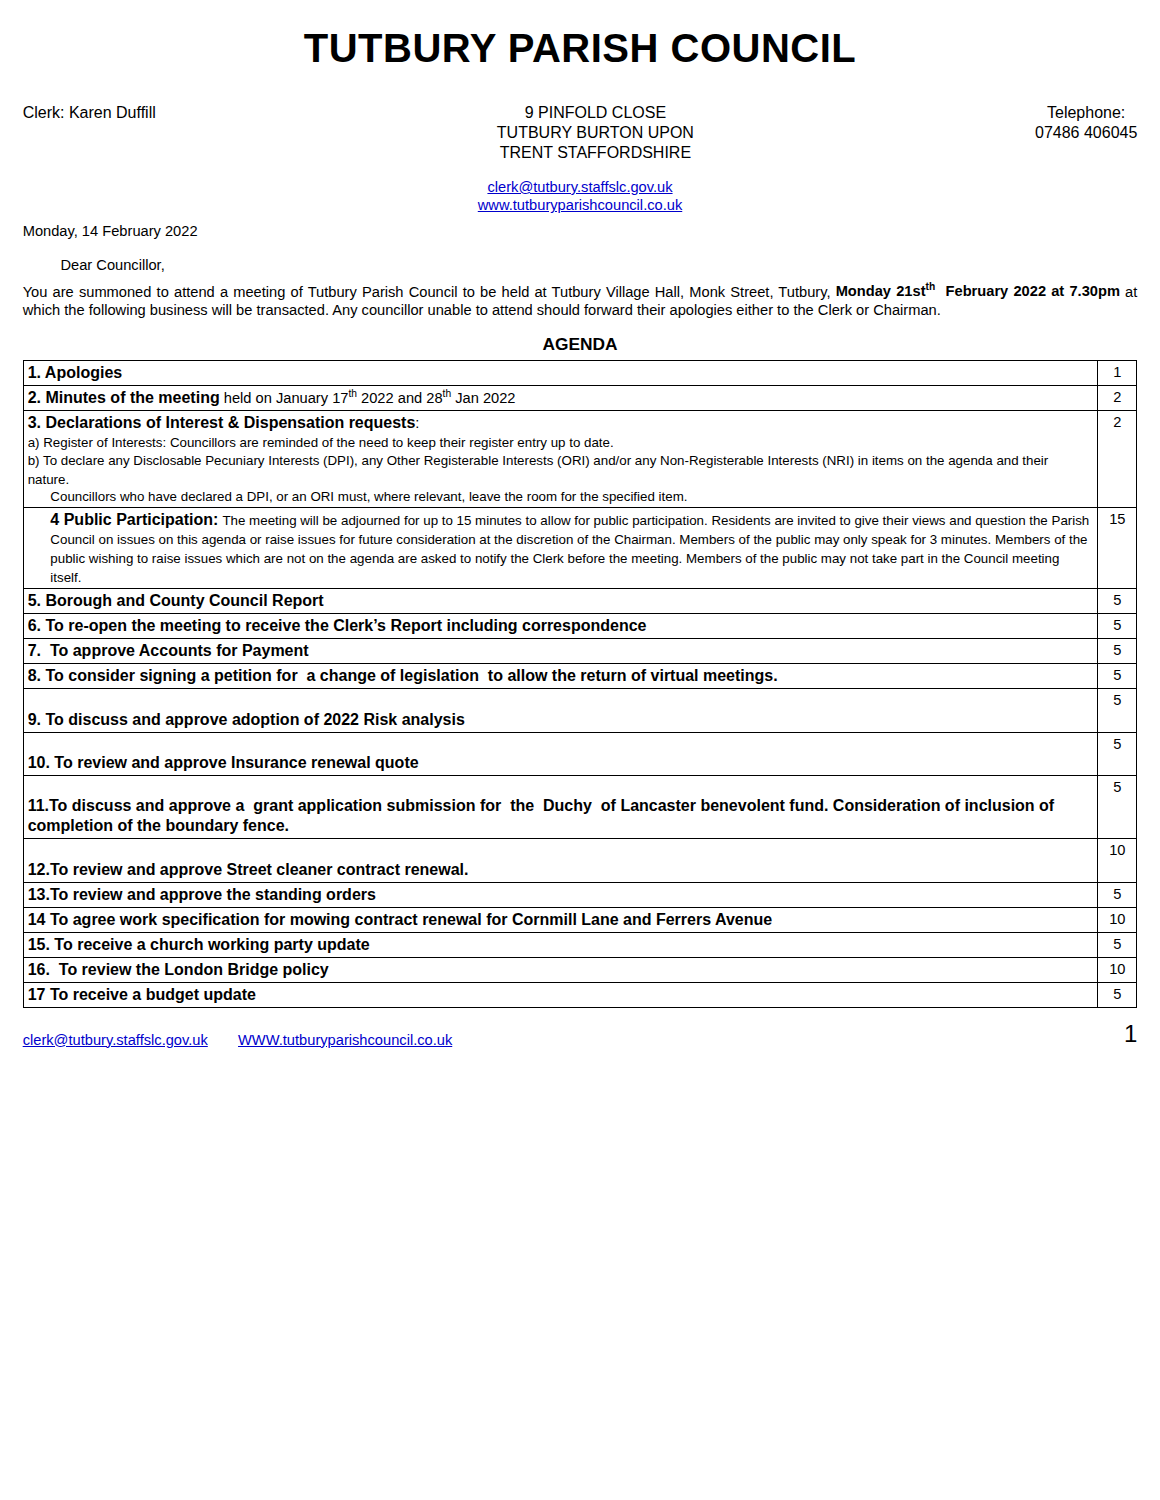TUTBURY PARISH COUNCIL
Clerk: Karen Duffill
9 PINFOLD CLOSE
TUTBURY BURTON UPON
TRENT STAFFORDSHIRE
Telephone:
07486 406045
clerk@tutbury.staffslc.gov.uk
www.tutburyparishcouncil.co.uk
Monday, 14 February 2022
Dear Councillor,
You are summoned to attend a meeting of Tutbury Parish Council to be held at Tutbury Village Hall, Monk Street, Tutbury, Monday 21stth February 2022 at 7.30pm at which the following business will be transacted. Any councillor unable to attend should forward their apologies either to the Clerk or Chairman.
AGENDA
| 1. Apologies | 1 |
| 2. Minutes of the meeting held on January 17 th 2022 and 28 th Jan 2022 | 2 |
| 3. Declarations of Interest & Dispensation requests : a) Register of Interests: Councillors are reminded of the need to keep their register entry up to date. b) To declare any Disclosable Pecuniary Interests (DPI), any Other Registerable Interests (ORI) and/or any Non-Registerable Interests (NRI) in items on the agenda and their nature. Councillors who have declared a DPI, or an ORI must, where relevant, leave the room for the specified item. | 2 |
| 4 Public Participation: The meeting will be adjourned for up to 15 minutes to allow for public participation. Residents are invited to give their views and question the Parish Council on issues on this agenda or raise issues for future consideration at the discretion of the Chairman. Members of the public may only speak for 3 minutes. Members of the public wishing to raise issues which are not on the agenda are asked to notify the Clerk before the meeting. Members of the public may not take part in the Council meeting itself. | 15 |
| 5. Borough and County Council Report | 5 |
| 6. To re-open the meeting to receive the Clerk’s Report including correspondence | 5 |
| 7. To approve Accounts for Payment | 5 |
| 8. To consider signing a petition for a change of legislation to allow the return of virtual meetings. | 5 |
| 9. To discuss and approve adoption of 2022 Risk analysis | 5 |
| 10. To review and approve Insurance renewal quote | 5 |
| 11.To discuss and approve a grant application submission for the Duchy of Lancaster benevolent fund. Consideration of inclusion of completion of the boundary fence. | 5 |
| 12.To review and approve Street cleaner contract renewal. | 10 |
| 13.To review and approve the standing orders | 5 |
| 14 To agree work specification for mowing contract renewal for Cornmill Lane and Ferrers Avenue | 10 |
| 15. To receive a church working party update | 5 |
| 16. To review the London Bridge policy | 10 |
| 17 To receive a budget update | 5 |
clerk@tutbury.staffslc.gov.uk
WWW.tutburyparishcouncil.co.uk
1